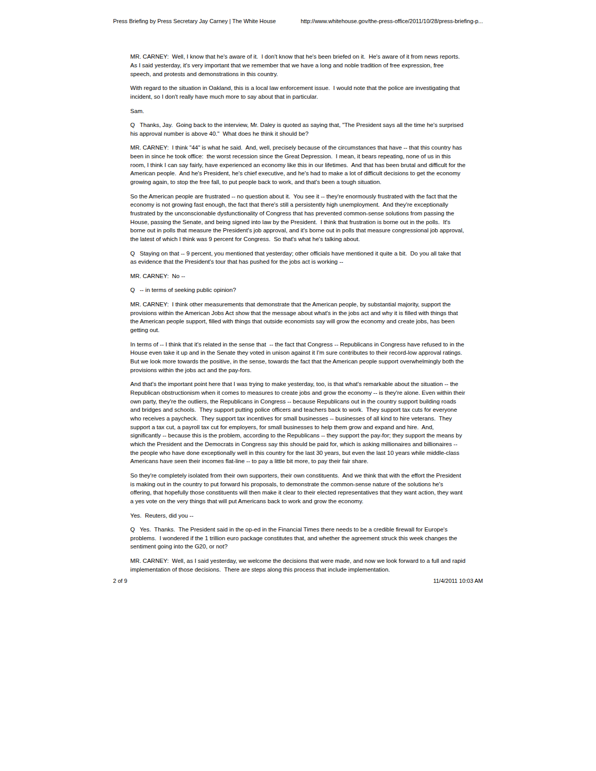Press Briefing by Press Secretary Jay Carney | The White House
http://www.whitehouse.gov/the-press-office/2011/10/28/press-briefing-p...
MR. CARNEY: Well, I know that he's aware of it. I don't know that he's been briefed on it. He's aware of it from news reports. As I said yesterday, it's very important that we remember that we have a long and noble tradition of free expression, free speech, and protests and demonstrations in this country.
With regard to the situation in Oakland, this is a local law enforcement issue. I would note that the police are investigating that incident, so I don't really have much more to say about that in particular.
Sam.
QThanks, Jay. Going back to the interview, Mr. Daley is quoted as saying that, "The President says all the time he's surprised his approval number is above 40." What does he think it should be?
MR. CARNEY: I think "44" is what he said. And, well, precisely because of the circumstances that have -- that this country has been in since he took office: the worst recession since the Great Depression. I mean, it bears repeating, none of us in this room, I think I can say fairly, have experienced an economy like this in our lifetimes. And that has been brutal and difficult for the American people. And he's President, he's chief executive, and he's had to make a lot of difficult decisions to get the economy growing again, to stop the free fall, to put people back to work, and that's been a tough situation.
So the American people are frustrated -- no question about it. You see it -- they're enormously frustrated with the fact that the economy is not growing fast enough, the fact that there's still a persistently high unemployment. And they're exceptionally frustrated by the unconscionable dysfunctionality of Congress that has prevented common-sense solutions from passing the House, passing the Senate, and being signed into law by the President. I think that frustration is borne out in the polls. It's borne out in polls that measure the President's job approval, and it's borne out in polls that measure congressional job approval, the latest of which I think was 9 percent for Congress. So that's what he's talking about.
QStaying on that -- 9 percent, you mentioned that yesterday; other officials have mentioned it quite a bit. Do you all take that as evidence that the President's tour that has pushed for the jobs act is working --
MR. CARNEY: No --
Q-- in terms of seeking public opinion?
MR. CARNEY: I think other measurements that demonstrate that the American people, by substantial majority, support the provisions within the American Jobs Act show that the message about what's in the jobs act and why it is filled with things that the American people support, filled with things that outside economists say will grow the economy and create jobs, has been getting out.
In terms of -- I think that it's related in the sense that -- the fact that Congress -- Republicans in Congress have refused to in the House even take it up and in the Senate they voted in unison against it I'm sure contributes to their record-low approval ratings. But we look more towards the positive, in the sense, towards the fact that the American people support overwhelmingly both the provisions within the jobs act and the pay-fors.
And that's the important point here that I was trying to make yesterday, too, is that what's remarkable about the situation -- the Republican obstructionism when it comes to measures to create jobs and grow the economy -- is they're alone. Even within their own party, they're the outliers, the Republicans in Congress -- because Republicans out in the country support building roads and bridges and schools. They support putting police officers and teachers back to work. They support tax cuts for everyone who receives a paycheck. They support tax incentives for small businesses -- businesses of all kind to hire veterans. They support a tax cut, a payroll tax cut for employers, for small businesses to help them grow and expand and hire. And, significantly -- because this is the problem, according to the Republicans -- they support the pay-for; they support the means by which the President and the Democrats in Congress say this should be paid for, which is asking millionaires and billionaires -- the people who have done exceptionally well in this country for the last 30 years, but even the last 10 years while middle-class Americans have seen their incomes flat-line -- to pay a little bit more, to pay their fair share.
So they're completely isolated from their own supporters, their own constituents. And we think that with the effort the President is making out in the country to put forward his proposals, to demonstrate the common-sense nature of the solutions he's offering, that hopefully those constituents will then make it clear to their elected representatives that they want action, they want a yes vote on the very things that will put Americans back to work and grow the economy.
Yes. Reuters, did you --
QYes. Thanks. The President said in the op-ed in the Financial Times there needs to be a credible firewall for Europe's problems. I wondered if the 1 trillion euro package constitutes that, and whether the agreement struck this week changes the sentiment going into the G20, or not?
MR. CARNEY: Well, as I said yesterday, we welcome the decisions that were made, and now we look forward to a full and rapid implementation of those decisions. There are steps along this process that include implementation.
2 of 9
11/4/2011 10:03 AM